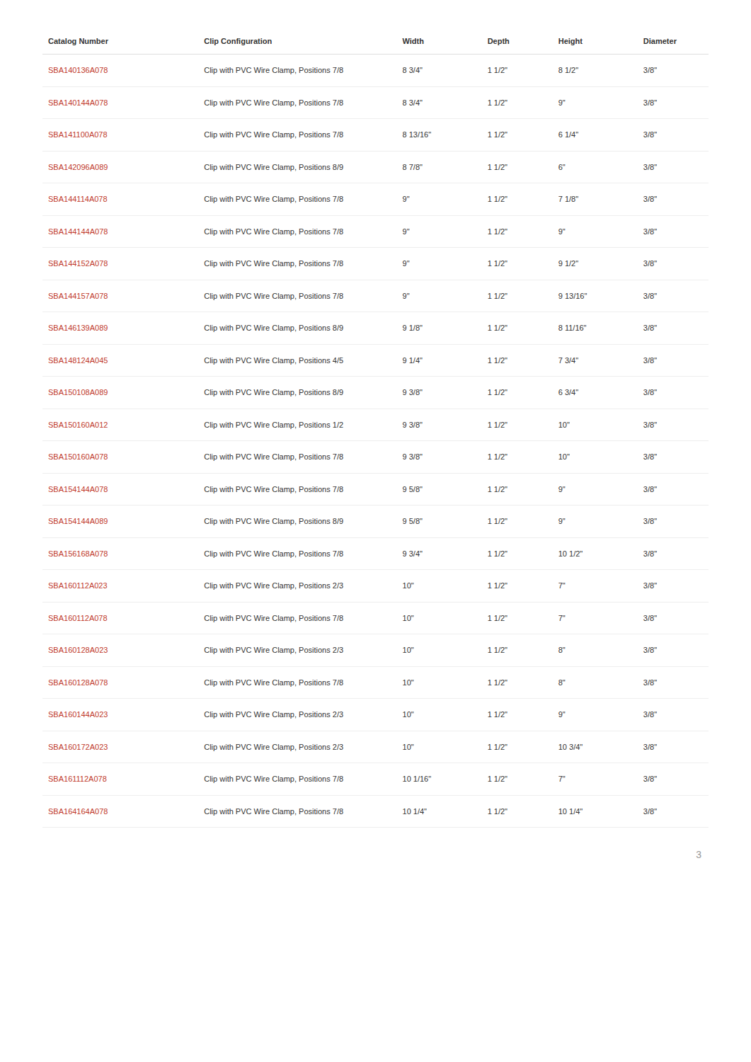| Catalog Number | Clip Configuration | Width | Depth | Height | Diameter |
| --- | --- | --- | --- | --- | --- |
| SBA140136A078 | Clip with PVC Wire Clamp, Positions 7/8 | 8 3/4" | 1 1/2" | 8 1/2" | 3/8" |
| SBA140144A078 | Clip with PVC Wire Clamp, Positions 7/8 | 8 3/4" | 1 1/2" | 9" | 3/8" |
| SBA141100A078 | Clip with PVC Wire Clamp, Positions 7/8 | 8 13/16" | 1 1/2" | 6 1/4" | 3/8" |
| SBA142096A089 | Clip with PVC Wire Clamp, Positions 8/9 | 8 7/8" | 1 1/2" | 6" | 3/8" |
| SBA144114A078 | Clip with PVC Wire Clamp, Positions 7/8 | 9" | 1 1/2" | 7 1/8" | 3/8" |
| SBA144144A078 | Clip with PVC Wire Clamp, Positions 7/8 | 9" | 1 1/2" | 9" | 3/8" |
| SBA144152A078 | Clip with PVC Wire Clamp, Positions 7/8 | 9" | 1 1/2" | 9 1/2" | 3/8" |
| SBA144157A078 | Clip with PVC Wire Clamp, Positions 7/8 | 9" | 1 1/2" | 9 13/16" | 3/8" |
| SBA146139A089 | Clip with PVC Wire Clamp, Positions 8/9 | 9 1/8" | 1 1/2" | 8 11/16" | 3/8" |
| SBA148124A045 | Clip with PVC Wire Clamp, Positions 4/5 | 9 1/4" | 1 1/2" | 7 3/4" | 3/8" |
| SBA150108A089 | Clip with PVC Wire Clamp, Positions 8/9 | 9 3/8" | 1 1/2" | 6 3/4" | 3/8" |
| SBA150160A012 | Clip with PVC Wire Clamp, Positions 1/2 | 9 3/8" | 1 1/2" | 10" | 3/8" |
| SBA150160A078 | Clip with PVC Wire Clamp, Positions 7/8 | 9 3/8" | 1 1/2" | 10" | 3/8" |
| SBA154144A078 | Clip with PVC Wire Clamp, Positions 7/8 | 9 5/8" | 1 1/2" | 9" | 3/8" |
| SBA154144A089 | Clip with PVC Wire Clamp, Positions 8/9 | 9 5/8" | 1 1/2" | 9" | 3/8" |
| SBA156168A078 | Clip with PVC Wire Clamp, Positions 7/8 | 9 3/4" | 1 1/2" | 10 1/2" | 3/8" |
| SBA160112A023 | Clip with PVC Wire Clamp, Positions 2/3 | 10" | 1 1/2" | 7" | 3/8" |
| SBA160112A078 | Clip with PVC Wire Clamp, Positions 7/8 | 10" | 1 1/2" | 7" | 3/8" |
| SBA160128A023 | Clip with PVC Wire Clamp, Positions 2/3 | 10" | 1 1/2" | 8" | 3/8" |
| SBA160128A078 | Clip with PVC Wire Clamp, Positions 7/8 | 10" | 1 1/2" | 8" | 3/8" |
| SBA160144A023 | Clip with PVC Wire Clamp, Positions 2/3 | 10" | 1 1/2" | 9" | 3/8" |
| SBA160172A023 | Clip with PVC Wire Clamp, Positions 2/3 | 10" | 1 1/2" | 10 3/4" | 3/8" |
| SBA161112A078 | Clip with PVC Wire Clamp, Positions 7/8 | 10 1/16" | 1 1/2" | 7" | 3/8" |
| SBA164164A078 | Clip with PVC Wire Clamp, Positions 7/8 | 10 1/4" | 1 1/2" | 10 1/4" | 3/8" |
3